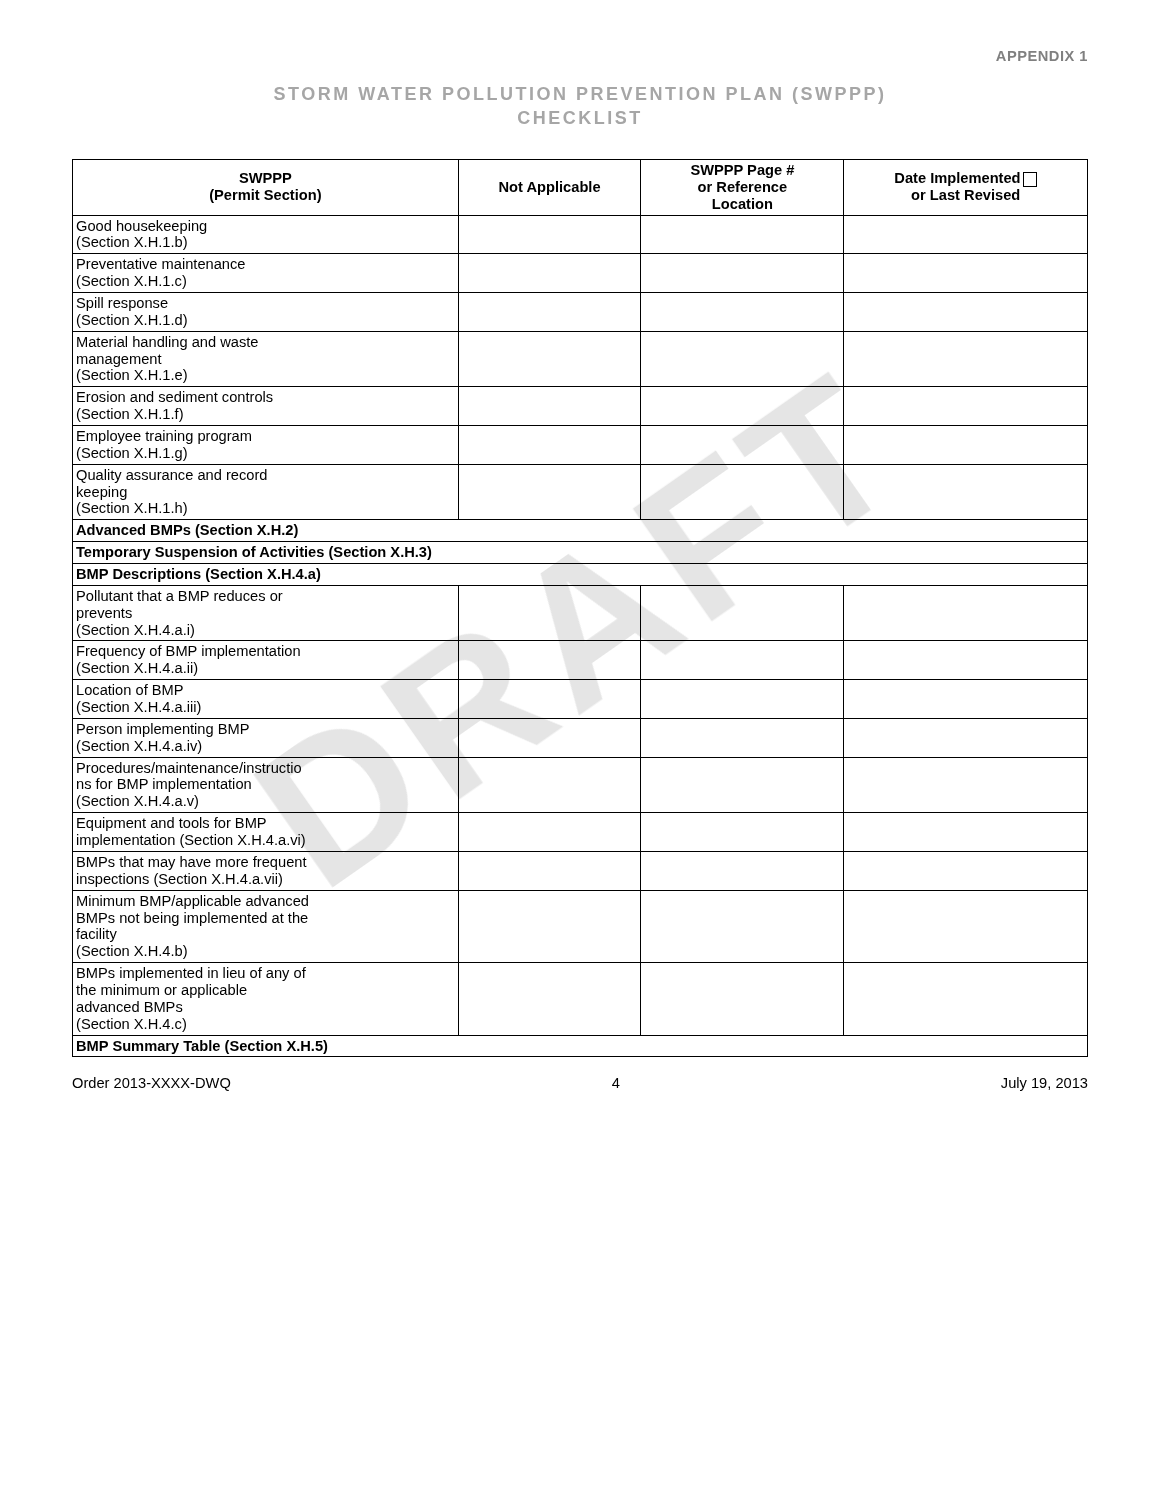DRAFT
APPENDIX 1
STORM WATER POLLUTION PREVENTION PLAN (SWPPP)
CHECKLIST
| SWPPP (Permit Section) | Not Applicable | SWPPP Page # or Reference Location | Date Implemented or Last Revised |
| --- | --- | --- | --- |
| Good housekeeping (Section X.H.1.b) | | | |
| Preventative maintenance (Section X.H.1.c) | | | |
| Spill response (Section X.H.1.d) | | | |
| Material handling and waste management (Section X.H.1.e) | | | |
| Erosion and sediment controls (Section X.H.1.f) | | | |
| Employee training program (Section X.H.1.g) | | | |
| Quality assurance and record keeping (Section X.H.1.h) | | | |
| Advanced BMPs (Section X.H.2) |
| Temporary Suspension of Activities (Section X.H.3) |
| BMP Descriptions (Section X.H.4.a) |
| Pollutant that a BMP reduces or prevents (Section X.H.4.a.i) | | | |
| Frequency of BMP implementation (Section X.H.4.a.ii) | | | |
| Location of BMP (Section X.H.4.a.iii) | | | |
| Person implementing BMP (Section X.H.4.a.iv) | | | |
| Procedures/maintenance/instructio ns for BMP implementation (Section X.H.4.a.v) | | | |
| Equipment and tools for BMP implementation (Section X.H.4.a.vi) | | | |
| BMPs that may have more frequent inspections (Section X.H.4.a.vii) | | | |
| Minimum BMP/applicable advanced BMPs not being implemented at the facility (Section X.H.4.b) | | | |
| BMPs implemented in lieu of any of the minimum or applicable advanced BMPs (Section X.H.4.c) | | | |
| BMP Summary Table (Section X.H.5) |
Order 2013-XXXX-DWQ
4
July 19, 2013